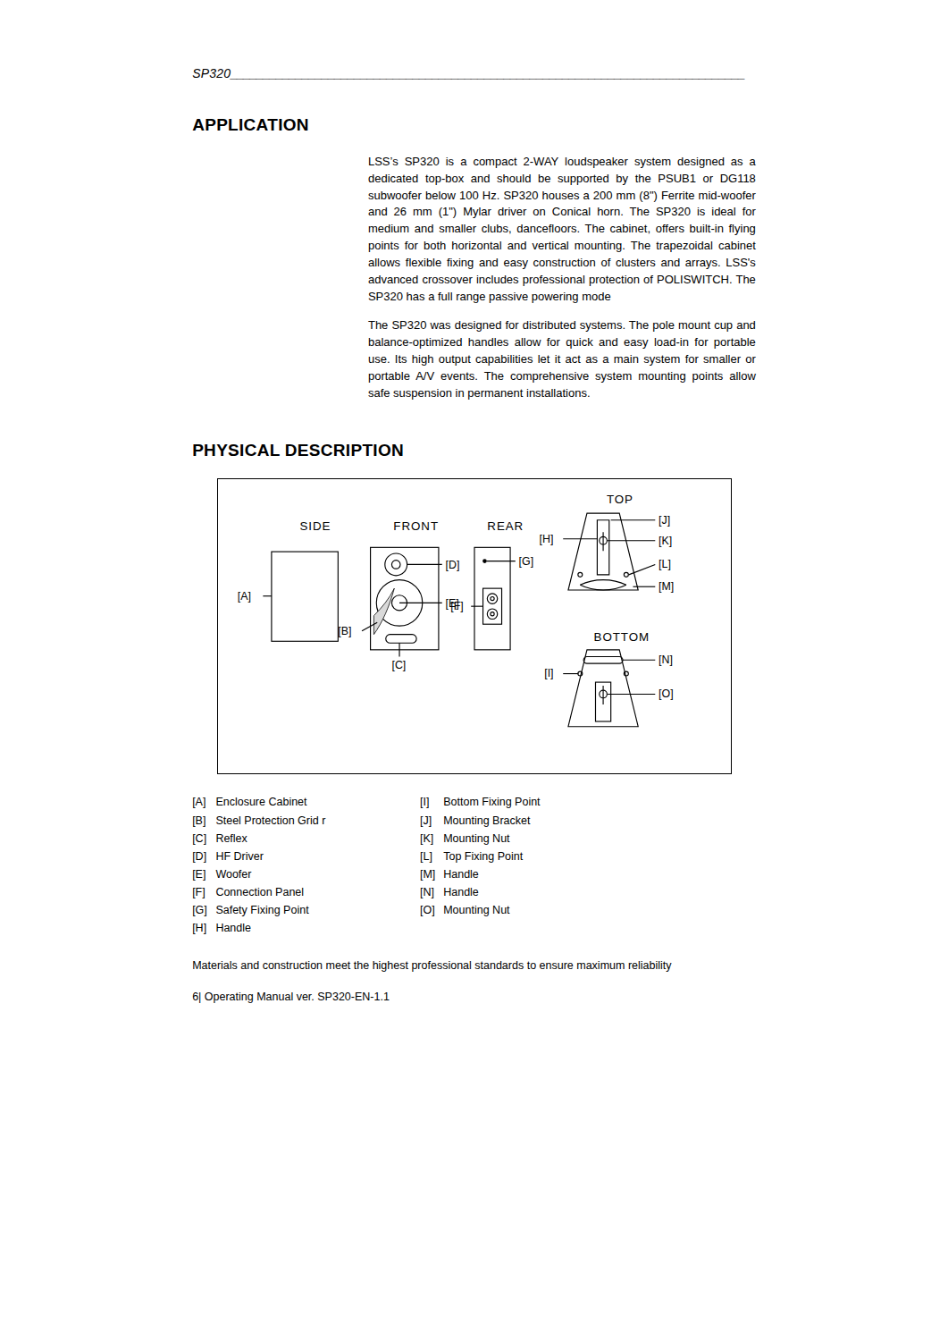SP320_______________________________________________________________________________
APPLICATION
LSS’s SP320 is a compact 2-WAY loudspeaker system designed as a dedicated top-box and should be supported by the PSUB1 or DG118 subwoofer below 100 Hz. SP320 houses a 200 mm (8") Ferrite mid-woofer and 26 mm (1") Mylar driver on Conical horn. The SP320 is ideal for medium and smaller clubs, dancefloors. The cabinet, offers built-in flying points for both horizontal and vertical mounting. The trapezoidal cabinet allows flexible fixing and easy construction of clusters and arrays. LSS's advanced crossover includes professional protection of POLISWITCH. The SP320 has a full range passive powering mode
The SP320 was designed for distributed systems. The pole mount cup and balance-optimized handles allow for quick and easy load-in for portable use. Its high output capabilities let it act as a main system for smaller or portable A/V events. The comprehensive system mounting points allow safe suspension in permanent installations.
PHYSICAL DESCRIPTION
SIDE FRONT REAR TOP BOTTOM [A] [B] [C] [D] [E] [F] [G] [H] [I] [J] [K] [L] [M] [N] [O]
[A] Enclosure Cabinet
[B] Steel Protection Grid r
[C] Reflex
[D] HF Driver
[E] Woofer
[F] Connection Panel
[G] Safety Fixing Point
[H] Handle
[I] Bottom Fixing Point
[J] Mounting Bracket
[K] Mounting Nut
[L] Top Fixing Point
[M] Handle
[N] Handle
[O] Mounting Nut
Materials and construction meet the highest professional standards to ensure maximum reliability
6| Operating Manual ver. SP320-EN-1.1